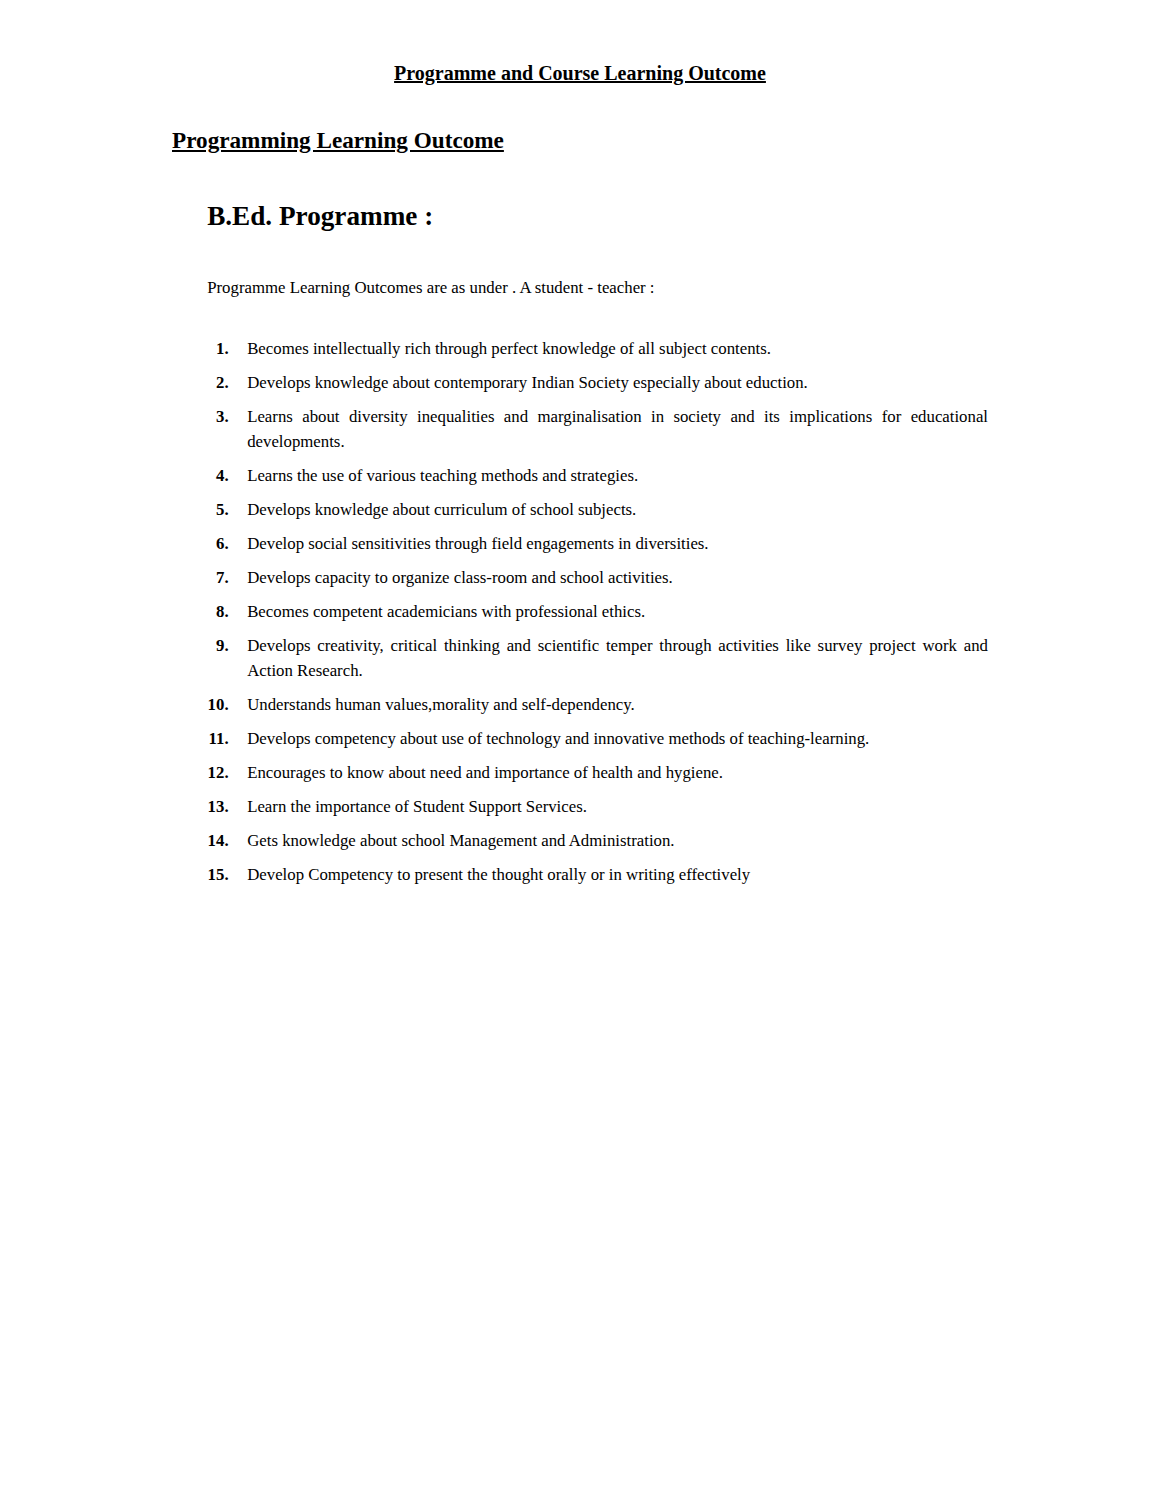Programme and Course Learning Outcome
Programming Learning Outcome
B.Ed. Programme :
Programme Learning Outcomes are as under . A student - teacher :
Becomes intellectually rich through perfect knowledge of all subject contents.
Develops knowledge about contemporary Indian Society especially about eduction.
Learns about diversity inequalities and marginalisation in society and its implications for educational developments.
Learns the use of various teaching methods and strategies.
Develops knowledge about curriculum of school subjects.
Develop social sensitivities through field engagements in diversities.
Develops capacity to organize class-room and school activities.
Becomes competent academicians with professional ethics.
Develops creativity, critical thinking and scientific temper through activities like survey project work and Action Research.
Understands human values,morality and self-dependency.
Develops competency about use of technology and innovative methods of teaching-learning.
Encourages to know about need and importance of health and hygiene.
Learn the importance of Student Support Services.
Gets knowledge about school Management and Administration.
Develop Competency to present the thought orally or in writing effectively